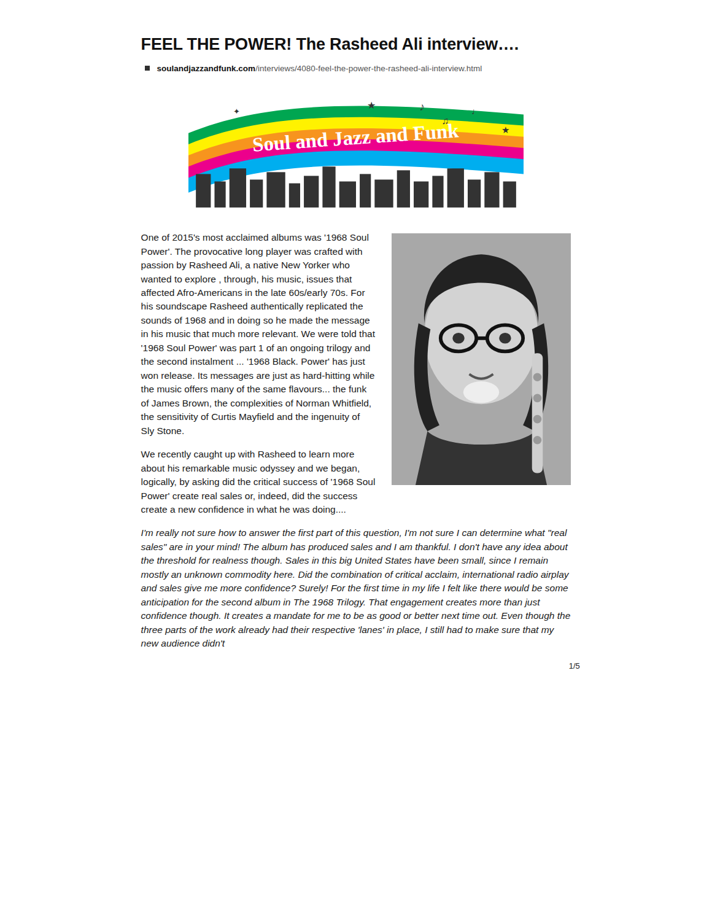FEEL THE POWER! The Rasheed Ali interview….
soulandjazzandfunk.com/interviews/4080-feel-the-power-the-rasheed-ali-interview.html
One of 2015's most acclaimed albums was '1968 Soul Power'. The provocative long player was crafted with passion by Rasheed Ali, a native New Yorker who wanted to explore , through, his music, issues that affected Afro-Americans in the late 60s/early 70s. For his soundscape Rasheed authentically replicated the sounds of 1968 and in doing so he made the message in his music that much more relevant. We were told that '1968 Soul Power' was part 1 of an ongoing trilogy and the second instalment ... '1968 Black. Power' has just won release. Its messages are just as hard-hitting while the music offers many of the same flavours... the funk of James Brown, the complexities of Norman Whitfield, the sensitivity of Curtis Mayfield and the ingenuity of Sly Stone.
We recently caught up with Rasheed to learn more about his remarkable music odyssey and we began, logically, by asking did the critical success of '1968 Soul Power' create real sales or, indeed, did the success create a new confidence in what he was doing....
I'm really not sure how to answer the first part of this question, I'm not sure I can determine what "real sales" are in your mind! The album has produced sales and I am thankful. I don't have any idea about the threshold for realness though. Sales in this big United States have been small, since I remain mostly an unknown commodity here. Did the combination of critical acclaim, international radio airplay and sales give me more confidence? Surely! For the first time in my life I felt like there would be some anticipation for the second album in The 1968 Trilogy. That engagement creates more than just confidence though. It creates a mandate for me to be as good or better next time out. Even though the three parts of the work already had their respective 'lanes' in place, I still had to make sure that my new audience didn't
1/5